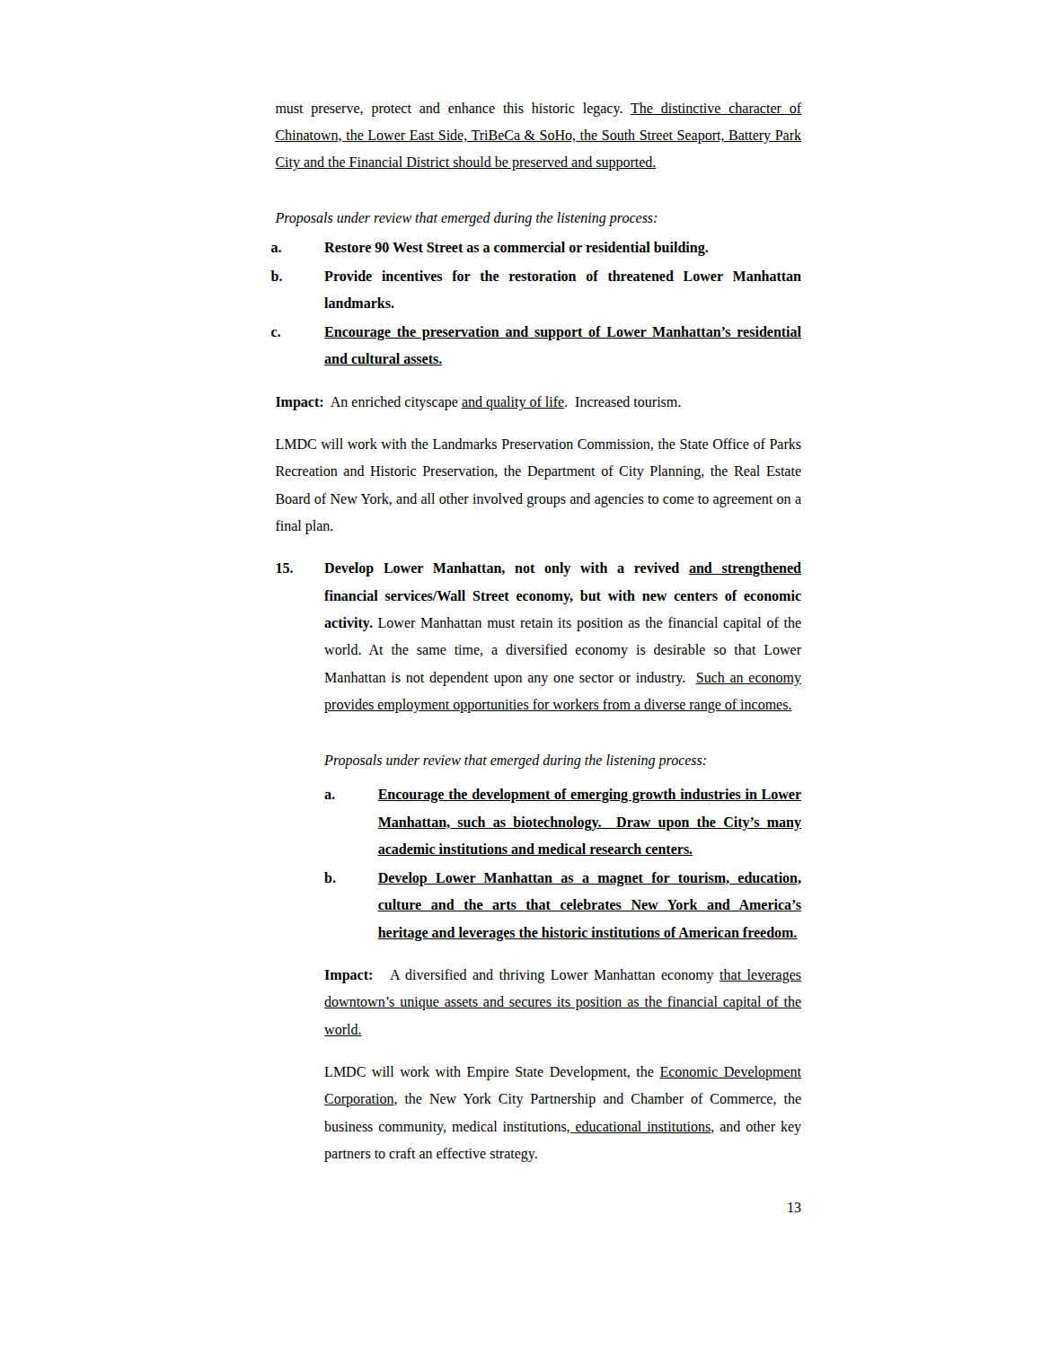must preserve, protect and enhance this historic legacy. The distinctive character of Chinatown, the Lower East Side, TriBeCa & SoHo, the South Street Seaport, Battery Park City and the Financial District should be preserved and supported.
Proposals under review that emerged during the listening process:
a. Restore 90 West Street as a commercial or residential building.
b. Provide incentives for the restoration of threatened Lower Manhattan landmarks.
c. Encourage the preservation and support of Lower Manhattan’s residential and cultural assets.
Impact: An enriched cityscape and quality of life. Increased tourism.
LMDC will work with the Landmarks Preservation Commission, the State Office of Parks Recreation and Historic Preservation, the Department of City Planning, the Real Estate Board of New York, and all other involved groups and agencies to come to agreement on a final plan.
15.
Develop Lower Manhattan, not only with a revived and strengthened financial services/Wall Street economy, but with new centers of economic activity. Lower Manhattan must retain its position as the financial capital of the world. At the same time, a diversified economy is desirable so that Lower Manhattan is not dependent upon any one sector or industry. Such an economy provides employment opportunities for workers from a diverse range of incomes.
Proposals under review that emerged during the listening process:
a. Encourage the development of emerging growth industries in Lower Manhattan, such as biotechnology. Draw upon the City’s many academic institutions and medical research centers.
b. Develop Lower Manhattan as a magnet for tourism, education, culture and the arts that celebrates New York and America’s heritage and leverages the historic institutions of American freedom.
Impact: A diversified and thriving Lower Manhattan economy that leverages downtown’s unique assets and secures its position as the financial capital of the world.
LMDC will work with Empire State Development, the Economic Development Corporation, the New York City Partnership and Chamber of Commerce, the business community, medical institutions, educational institutions, and other key partners to craft an effective strategy.
13